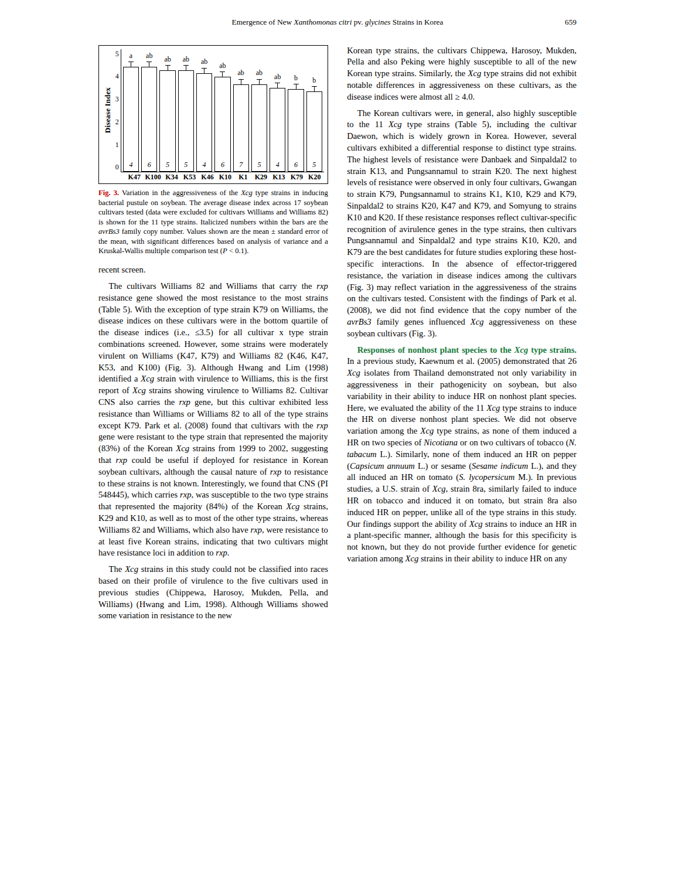Emergence of New Xanthomonas citri pv. glycines Strains in Korea 659
Disease Index
5 4 3 2 1 0
a
4
ab
6
ab
5
ab
5
ab
4
ab
6
ab
7
ab
5
ab
4
b
6
b
5
K47 K100 K34 K53 K46 K10 K1 K29 K13 K79 K20
Fig. 3. Variation in the aggressiveness of the Xcg type strains in inducing bacterial pustule on soybean. The average disease index across 17 soybean cultivars tested (data were excluded for cultivars Williams and Williams 82) is shown for the 11 type strains. Italicized numbers within the bars are the avrBs3 family copy number. Values shown are the mean ± standard error of the mean, with significant differences based on analysis of variance and a Kruskal-Wallis multiple comparison test (P < 0.1).
recent screen.
The cultivars Williams 82 and Williams that carry the rxp resistance gene showed the most resistance to the most strains (Table 5). With the exception of type strain K79 on Williams, the disease indices on these cultivars were in the bottom quartile of the disease indices (i.e., ≤3.5) for all cultivar x type strain combinations screened. However, some strains were moderately virulent on Williams (K47, K79) and Williams 82 (K46, K47, K53, and K100) (Fig. 3). Although Hwang and Lim (1998) identified a Xcg strain with virulence to Williams, this is the first report of Xcg strains showing virulence to Williams 82. Cultivar CNS also carries the rxp gene, but this cultivar exhibited less resistance than Williams or Williams 82 to all of the type strains except K79. Park et al. (2008) found that cultivars with the rxp gene were resistant to the type strain that represented the majority (83%) of the Korean Xcg strains from 1999 to 2002, suggesting that rxp could be useful if deployed for resistance in Korean soybean cultivars, although the causal nature of rxp to resistance to these strains is not known. Interestingly, we found that CNS (PI 548445), which carries rxp, was susceptible to the two type strains that represented the majority (84%) of the Korean Xcg strains, K29 and K10, as well as to most of the other type strains, whereas Williams 82 and Williams, which also have rxp, were resistance to at least five Korean strains, indicating that two cultivars might have resistance loci in addition to rxp.
The Xcg strains in this study could not be classified into races based on their profile of virulence to the five cultivars used in previous studies (Chippewa, Harosoy, Mukden, Pella, and Williams) (Hwang and Lim, 1998). Although Williams showed some variation in resistance to the new
Korean type strains, the cultivars Chippewa, Harosoy, Mukden, Pella and also Peking were highly susceptible to all of the new Korean type strains. Similarly, the Xcg type strains did not exhibit notable differences in aggressiveness on these cultivars, as the disease indices were almost all ≥ 4.0.
The Korean cultivars were, in general, also highly susceptible to the 11 Xcg type strains (Table 5), including the cultivar Daewon, which is widely grown in Korea. However, several cultivars exhibited a differential response to distinct type strains. The highest levels of resistance were Danbaek and Sinpaldal2 to strain K13, and Pungsannamul to strain K20. The next highest levels of resistance were observed in only four cultivars, Gwangan to strain K79, Pungsannamul to strains K1, K10, K29 and K79, Sinpaldal2 to strains K20, K47 and K79, and Somyung to strains K10 and K20. If these resistance responses reflect cultivar-specific recognition of avirulence genes in the type strains, then cultivars Pungsannamul and Sinpaldal2 and type strains K10, K20, and K79 are the best candidates for future studies exploring these host-specific interactions. In the absence of effector-triggered resistance, the variation in disease indices among the cultivars (Fig. 3) may reflect variation in the aggressiveness of the strains on the cultivars tested. Consistent with the findings of Park et al. (2008), we did not find evidence that the copy number of the avrBs3 family genes influenced Xcg aggressiveness on these soybean cultivars (Fig. 3).
Responses of nonhost plant species to the Xcg type strains. In a previous study, Kaewnum et al. (2005) demonstrated that 26 Xcg isolates from Thailand demonstrated not only variability in aggressiveness in their pathogenicity on soybean, but also variability in their ability to induce HR on nonhost plant species. Here, we evaluated the ability of the 11 Xcg type strains to induce the HR on diverse nonhost plant species. We did not observe variation among the Xcg type strains, as none of them induced a HR on two species of Nicotiana or on two cultivars of tobacco (N. tabacum L.). Similarly, none of them induced an HR on pepper (Capsicum annuum L.) or sesame (Sesame indicum L.), and they all induced an HR on tomato (S. lycopersicum M.). In previous studies, a U.S. strain of Xcg, strain 8ra, similarly failed to induce HR on tobacco and induced it on tomato, but strain 8ra also induced HR on pepper, unlike all of the type strains in this study. Our findings support the ability of Xcg strains to induce an HR in a plant-specific manner, although the basis for this specificity is not known, but they do not provide further evidence for genetic variation among Xcg strains in their ability to induce HR on any